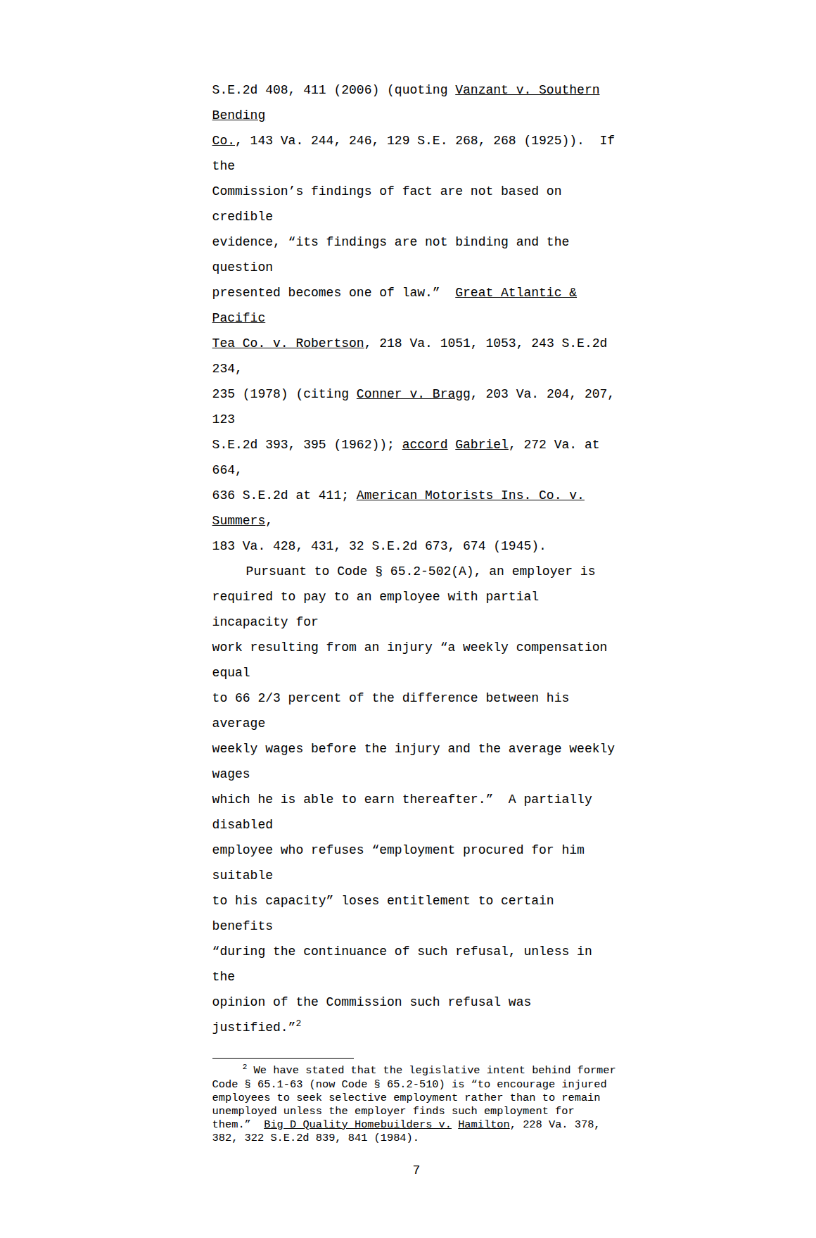S.E.2d 408, 411 (2006) (quoting Vanzant v. Southern Bending
Co., 143 Va. 244, 246, 129 S.E. 268, 268 (1925)). If the
Commission’s findings of fact are not based on credible
evidence, “its findings are not binding and the question
presented becomes one of law.” Great Atlantic & Pacific
Tea Co. v. Robertson, 218 Va. 1051, 1053, 243 S.E.2d 234,
235 (1978) (citing Conner v. Bragg, 203 Va. 204, 207, 123
S.E.2d 393, 395 (1962)); accord Gabriel, 272 Va. at 664,
636 S.E.2d at 411; American Motorists Ins. Co. v. Summers,
183 Va. 428, 431, 32 S.E.2d 673, 674 (1945).
Pursuant to Code § 65.2-502(A), an employer is
required to pay to an employee with partial incapacity for
work resulting from an injury “a weekly compensation equal
to 66 2/3 percent of the difference between his average
weekly wages before the injury and the average weekly wages
which he is able to earn thereafter.” A partially disabled
employee who refuses “employment procured for him suitable
to his capacity” loses entitlement to certain benefits
“during the continuance of such refusal, unless in the
opinion of the Commission such refusal was justified.”2
2 We have stated that the legislative intent behind former Code § 65.1-63 (now Code § 65.2-510) is “to encourage injured employees to seek selective employment rather than to remain unemployed unless the employer finds such employment for them.” Big D Quality Homebuilders v. Hamilton, 228 Va. 378, 382, 322 S.E.2d 839, 841 (1984).
7